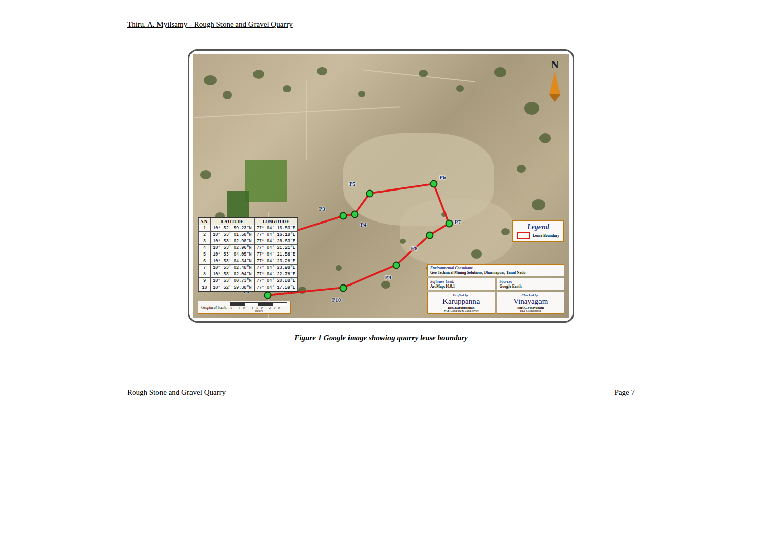Thiru. A. Myilsamy - Rough Stone and Gravel Quarry
77°4'12"E 77°4'15"E 77°4'18"E 77°4'21"E 77°4'24"E 77°4'27"E 77°4'12"E 77°4'15"E 77°4'18"E 77°4'21"E 77°4'24"E 77°4'27"E 10°53'6"N 10°53'3"N 10°53'0"N 10°52'57"N 10°53'6"N 10°53'3"N 10°53'0"N 10°52'57"N
P1
P2
P3
P4
P5
P6
P7
P8
P9
P10
N
| S.N. | LATITUDE | LONGITUDE |
| --- | --- | --- |
| 1 | 10° 52' 59.23"N | 77° 04' 16.53"E |
| 2 | 10° 53' 01.58"N | 77° 04' 16.18"E |
| 3 | 10° 53' 02.90"N | 77° 04' 20.63"E |
| 4 | 10° 53' 02.96"N | 77° 04' 21.21"E |
| 5 | 10° 53' 04.05"N | 77° 04' 21.58"E |
| 6 | 10° 53' 04.34"N | 77° 04' 23.28"E |
| 7 | 10° 53' 02.48"N | 77° 04' 23.98"E |
| 8 | 10° 53' 02.04"N | 77° 04' 22.78"E |
| 9 | 10° 53' 00.73"N | 77° 04' 20.88"E |
| 10 | 10° 52' 59.38"N | 77° 04' 17.59"E |
Graphical Scale:
0 50 100 200
meters
Legend
Lease Boundary
Environmental Consultant:
Geo Technical Mining Solutions, Dharmapuri, Tamil Nadu
Software Used:
ArcMap:10.8.1
Source:
Google Earth
Drafted by:
Karuppanna
Dr.S.Karuppannan
FAE-Land use& Land cover
Checked by:
Vinayagam
Shri.G.Vinayagam
EIA-Coordinator
Figure 1 Google image showing quarry lease boundary
Rough Stone and Gravel Quarry Page 7